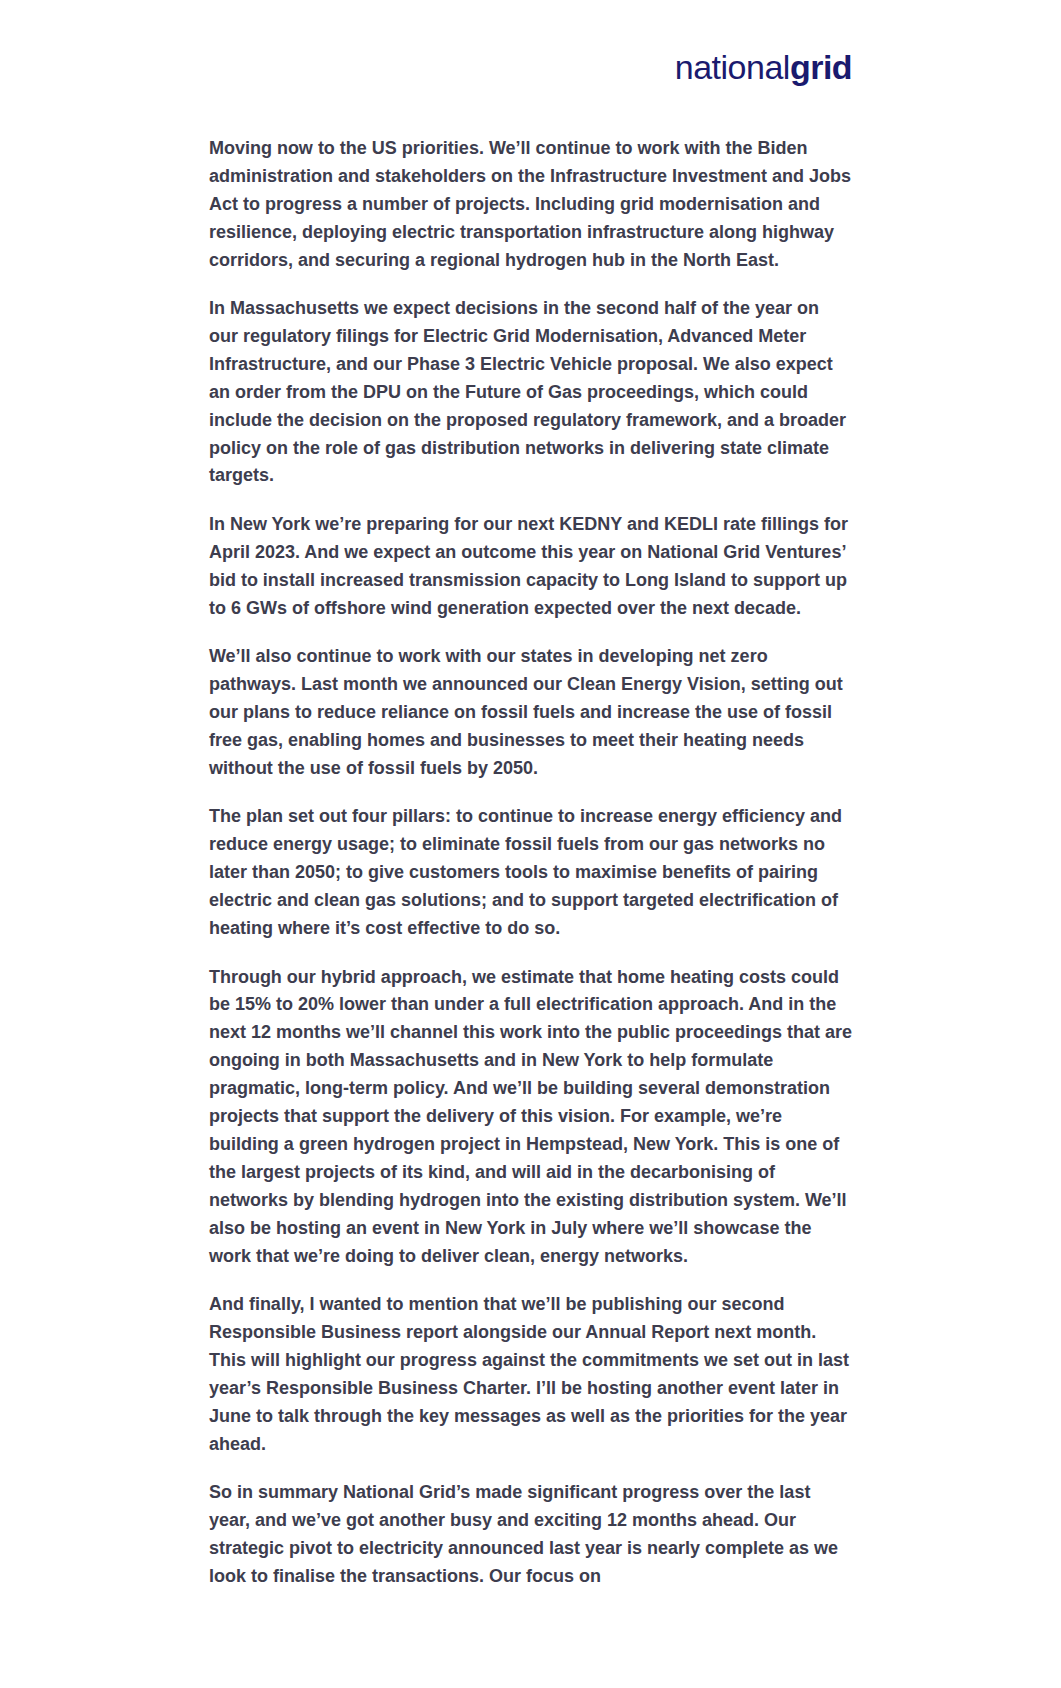national grid
Moving now to the US priorities. We’ll continue to work with the Biden administration and stakeholders on the Infrastructure Investment and Jobs Act to progress a number of projects. Including grid modernisation and resilience, deploying electric transportation infrastructure along highway corridors, and securing a regional hydrogen hub in the North East.
In Massachusetts we expect decisions in the second half of the year on our regulatory filings for Electric Grid Modernisation, Advanced Meter Infrastructure, and our Phase 3 Electric Vehicle proposal. We also expect an order from the DPU on the Future of Gas proceedings, which could include the decision on the proposed regulatory framework, and a broader policy on the role of gas distribution networks in delivering state climate targets.
In New York we’re preparing for our next KEDNY and KEDLI rate fillings for April 2023. And we expect an outcome this year on National Grid Ventures’ bid to install increased transmission capacity to Long Island to support up to 6 GWs of offshore wind generation expected over the next decade.
We’ll also continue to work with our states in developing net zero pathways. Last month we announced our Clean Energy Vision, setting out our plans to reduce reliance on fossil fuels and increase the use of fossil free gas, enabling homes and businesses to meet their heating needs without the use of fossil fuels by 2050.
The plan set out four pillars: to continue to increase energy efficiency and reduce energy usage; to eliminate fossil fuels from our gas networks no later than 2050; to give customers tools to maximise benefits of pairing electric and clean gas solutions; and to support targeted electrification of heating where it’s cost effective to do so.
Through our hybrid approach, we estimate that home heating costs could be 15% to 20% lower than under a full electrification approach. And in the next 12 months we’ll channel this work into the public proceedings that are ongoing in both Massachusetts and in New York to help formulate pragmatic, long-term policy. And we’ll be building several demonstration projects that support the delivery of this vision. For example, we’re building a green hydrogen project in Hempstead, New York. This is one of the largest projects of its kind, and will aid in the decarbonising of networks by blending hydrogen into the existing distribution system. We’ll also be hosting an event in New York in July where we’ll showcase the work that we’re doing to deliver clean, energy networks.
And finally, I wanted to mention that we’ll be publishing our second Responsible Business report alongside our Annual Report next month. This will highlight our progress against the commitments we set out in last year’s Responsible Business Charter. I’ll be hosting another event later in June to talk through the key messages as well as the priorities for the year ahead.
So in summary National Grid’s made significant progress over the last year, and we’ve got another busy and exciting 12 months ahead. Our strategic pivot to electricity announced last year is nearly complete as we look to finalise the transactions. Our focus on